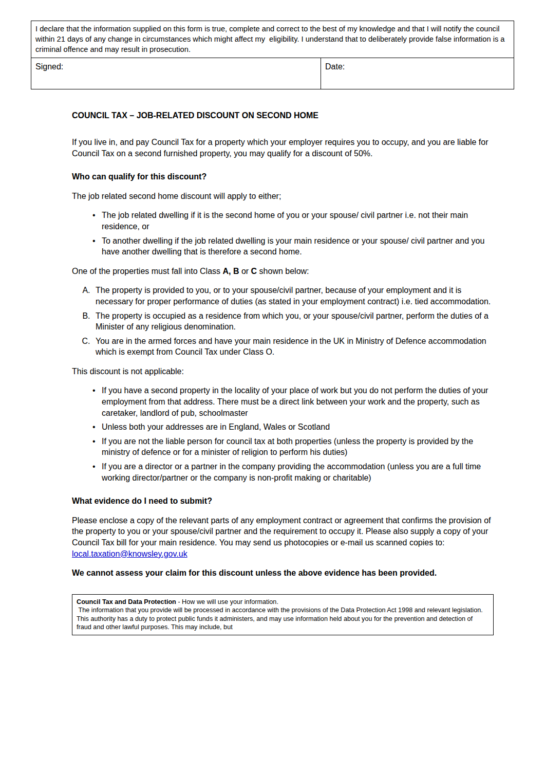| I declare that the information supplied on this form is true, complete and correct to the best of my knowledge and that I will notify the council within 21 days of any change in circumstances which might affect my eligibility. I understand that to deliberately provide false information is a criminal offence and may result in prosecution. |
| Signed: | Date: |
COUNCIL TAX – JOB-RELATED DISCOUNT ON SECOND HOME
If you live in, and pay Council Tax for a property which your employer requires you to occupy, and you are liable for Council Tax on a second furnished property, you may qualify for a discount of 50%.
Who can qualify for this discount?
The job related second home discount will apply to either;
The job related dwelling if it is the second home of you or your spouse/ civil partner i.e. not their main residence, or
To another dwelling if the job related dwelling is your main residence or your spouse/ civil partner and you have another dwelling that is therefore a second home.
One of the properties must fall into Class A, B or C shown below:
The property is provided to you, or to your spouse/civil partner, because of your employment and it is necessary for proper performance of duties (as stated in your employment contract) i.e. tied accommodation.
The property is occupied as a residence from which you, or your spouse/civil partner, perform the duties of a Minister of any religious denomination.
You are in the armed forces and have your main residence in the UK in Ministry of Defence accommodation which is exempt from Council Tax under Class O.
This discount is not applicable:
If you have a second property in the locality of your place of work but you do not perform the duties of your employment from that address. There must be a direct link between your work and the property, such as caretaker, landlord of pub, schoolmaster
Unless both your addresses are in England, Wales or Scotland
If you are not the liable person for council tax at both properties (unless the property is provided by the ministry of defence or for a minister of religion to perform his duties)
If you are a director or a partner in the company providing the accommodation (unless you are a full time working director/partner or the company is non-profit making or charitable)
What evidence do I need to submit?
Please enclose a copy of the relevant parts of any employment contract or agreement that confirms the provision of the property to you or your spouse/civil partner and the requirement to occupy it. Please also supply a copy of your Council Tax bill for your main residence. You may send us photocopies or e-mail us scanned copies to: local.taxation@knowsley.gov.uk
We cannot assess your claim for this discount unless the above evidence has been provided.
Council Tax and Data Protection - How we will use your information.
The information that you provide will be processed in accordance with the provisions of the Data Protection Act 1998 and relevant legislation. This authority has a duty to protect public funds it administers, and may use information held about you for the prevention and detection of fraud and other lawful purposes. This may include, but